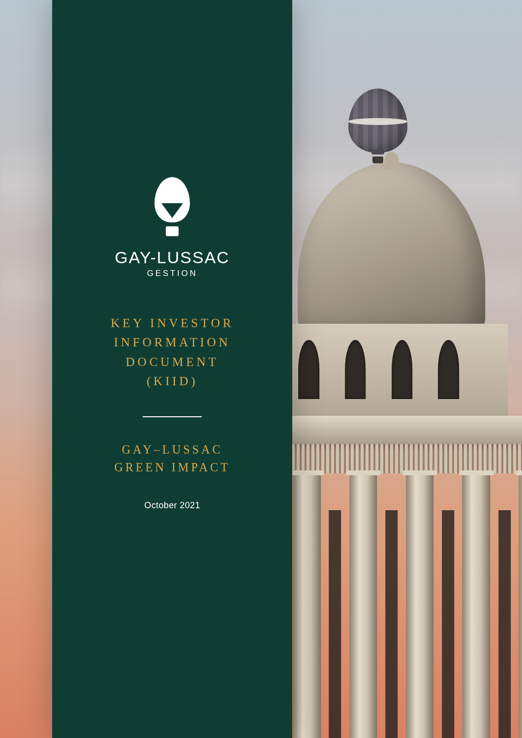GAY-LUSSAC
GESTION
Key Investor
Information
Document
(KIID)
Gay–Lussac
Green Impact
October 2021